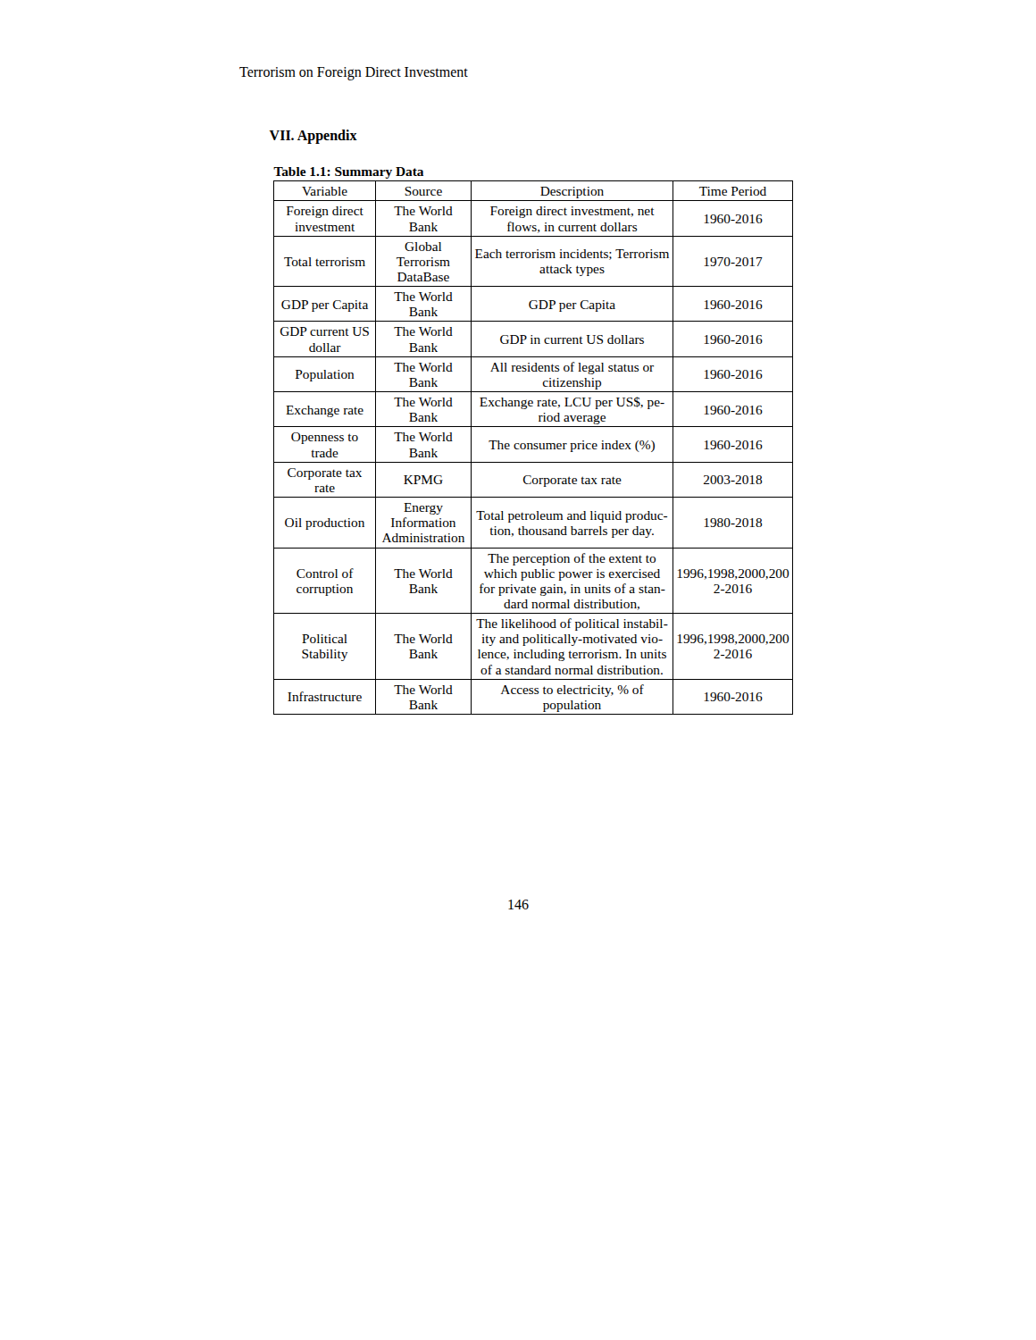Terrorism on Foreign Direct Investment
VII. Appendix
Table 1.1: Summary Data
| Variable | Source | Description | Time Period |
| --- | --- | --- | --- |
| Foreign direct investment | The World Bank | Foreign direct investment, net flows, in current dollars | 1960-2016 |
| Total terrorism | Global Terrorism DataBase | Each terrorism incidents; Terrorism attack types | 1970-2017 |
| GDP per Capita | The World Bank | GDP per Capita | 1960-2016 |
| GDP current US dollar | The World Bank | GDP in current US dollars | 1960-2016 |
| Population | The World Bank | All residents of legal status or citizenship | 1960-2016 |
| Exchange rate | The World Bank | Exchange rate, LCU per US$, period average | 1960-2016 |
| Openness to trade | The World Bank | The consumer price index (%) | 1960-2016 |
| Corporate tax rate | KPMG | Corporate tax rate | 2003-2018 |
| Oil production | Energy Information Administration | Total petroleum and liquid production, thousand barrels per day. | 1980-2018 |
| Control of corruption | The World Bank | The perception of the extent to which public power is exercised for private gain, in units of a standard normal distribution, | 1996,1998,2000,2002-2016 |
| Political Stability | The World Bank | The likelihood of political instability and politically-motivated violence, including terrorism. In units of a standard normal distribution. | 1996,1998,2000,2002-2016 |
| Infrastructure | The World Bank | Access to electricity, % of population | 1960-2016 |
146